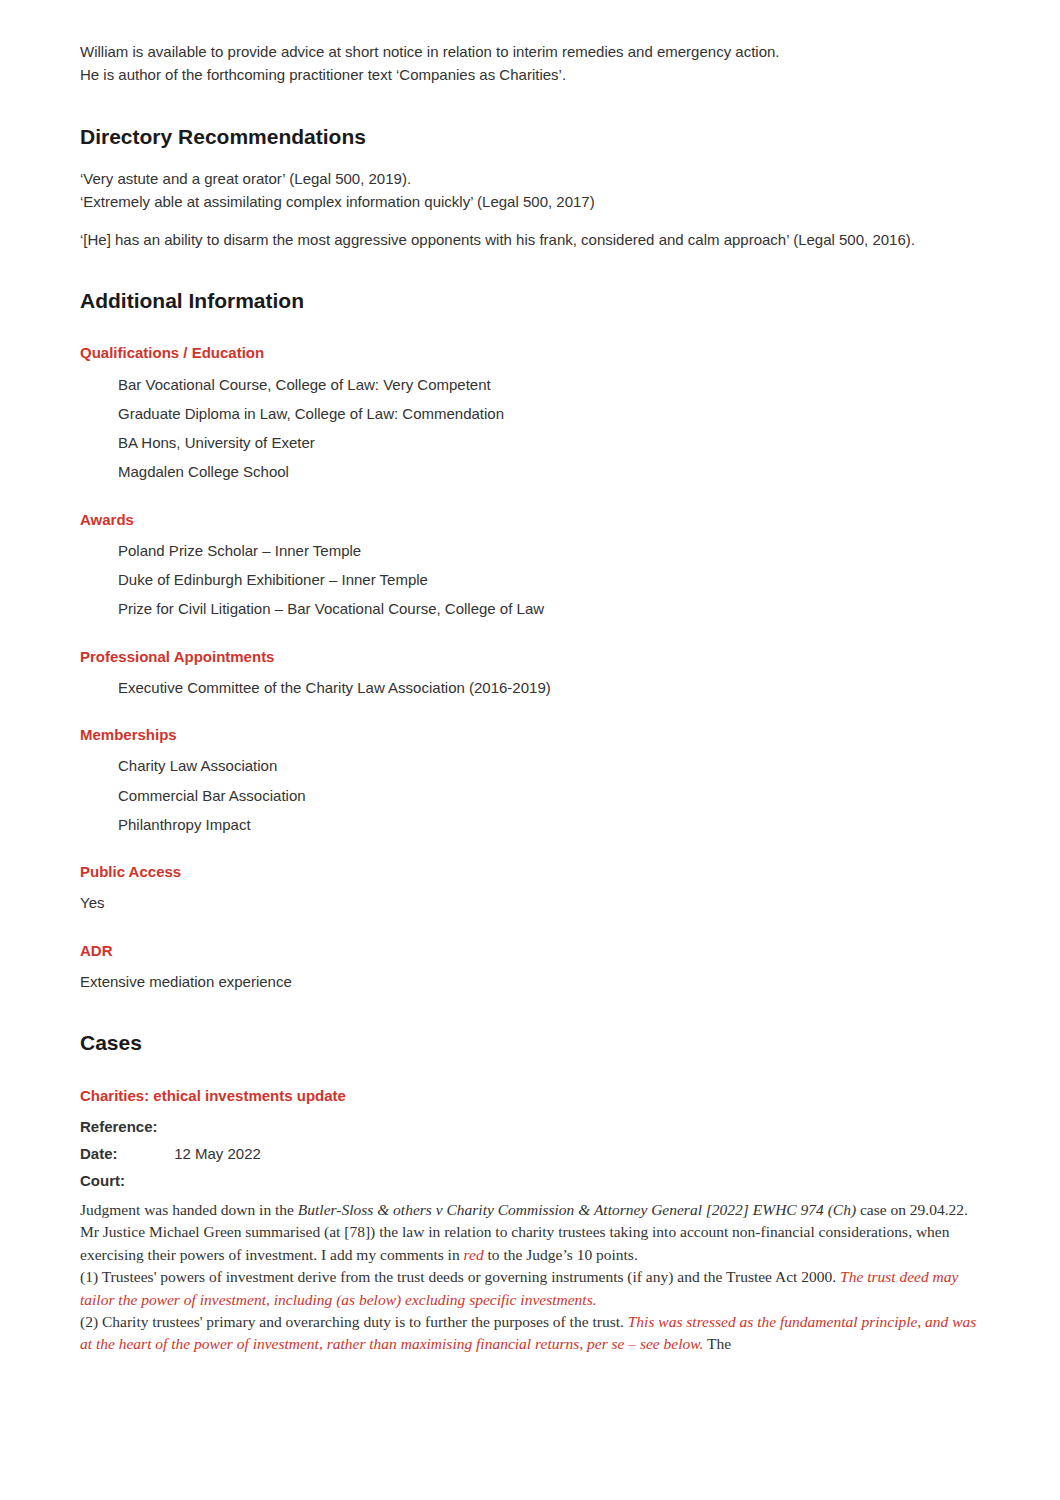William is available to provide advice at short notice in relation to interim remedies and emergency action.
He is author of the forthcoming practitioner text ‘Companies as Charities’.
Directory Recommendations
‘Very astute and a great orator’ (Legal 500, 2019).
‘Extremely able at assimilating complex information quickly’ (Legal 500, 2017)
‘[He] has an ability to disarm the most aggressive opponents with his frank, considered and calm approach’ (Legal 500, 2016).
Additional Information
Qualifications / Education
Bar Vocational Course, College of Law: Very Competent
Graduate Diploma in Law, College of Law: Commendation
BA Hons, University of Exeter
Magdalen College School
Awards
Poland Prize Scholar – Inner Temple
Duke of Edinburgh Exhibitioner – Inner Temple
Prize for Civil Litigation – Bar Vocational Course, College of Law
Professional Appointments
Executive Committee of the Charity Law Association (2016-2019)
Memberships
Charity Law Association
Commercial Bar Association
Philanthropy Impact
Public Access
Yes
ADR
Extensive mediation experience
Cases
Charities: ethical investments update
Reference:
Date: 12 May 2022
Court:
Judgment was handed down in the Butler-Sloss & others v Charity Commission & Attorney General [2022] EWHC 974 (Ch) case on 29.04.22.
Mr Justice Michael Green summarised (at [78]) the law in relation to charity trustees taking into account non-financial considerations, when exercising their powers of investment. I add my comments in red to the Judge’s 10 points.
(1) Trustees' powers of investment derive from the trust deeds or governing instruments (if any) and the Trustee Act 2000. The trust deed may tailor the power of investment, including (as below) excluding specific investments.
(2) Charity trustees' primary and overarching duty is to further the purposes of the trust. This was stressed as the fundamental principle, and was at the heart of the power of investment, rather than maximising financial returns, per se – see below. The